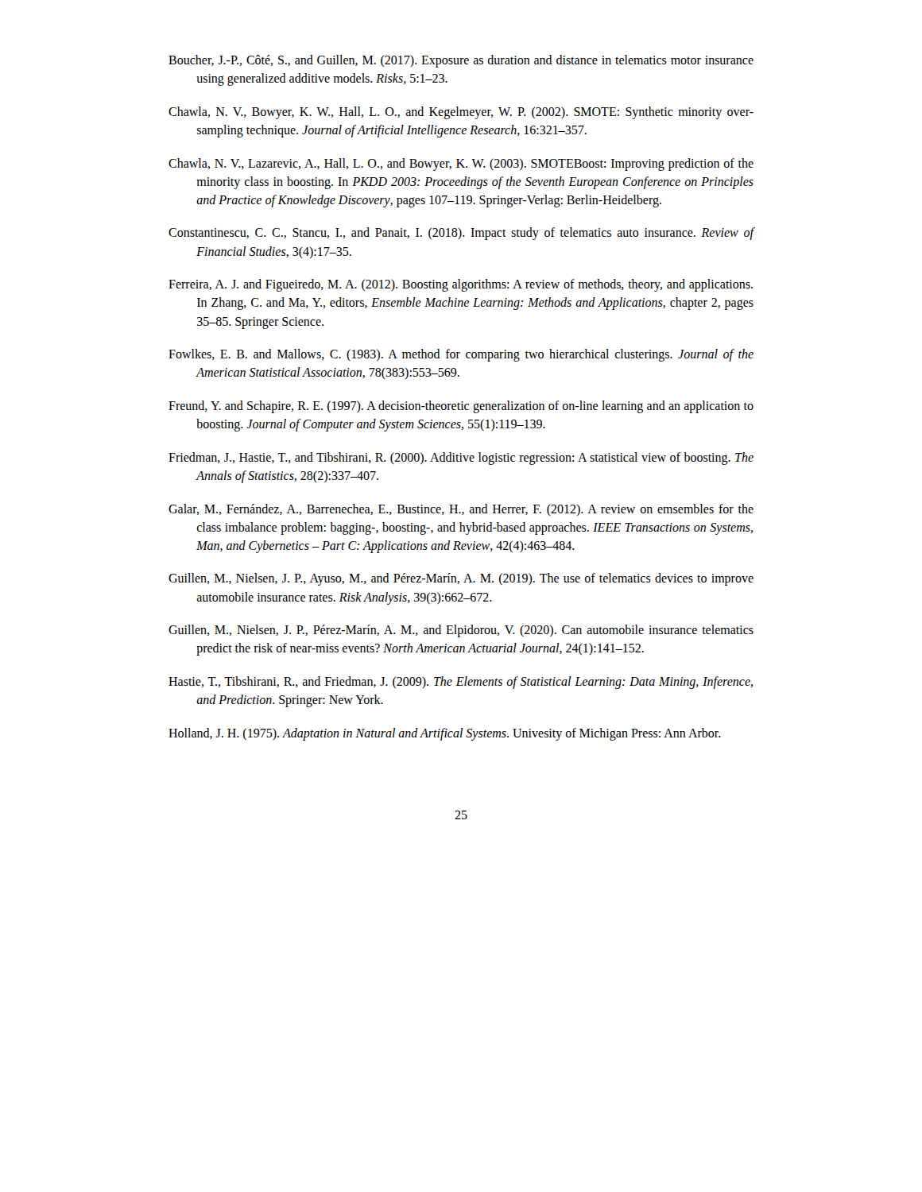Boucher, J.-P., Côté, S., and Guillen, M. (2017). Exposure as duration and distance in telematics motor insurance using generalized additive models. Risks, 5:1–23.
Chawla, N. V., Bowyer, K. W., Hall, L. O., and Kegelmeyer, W. P. (2002). SMOTE: Synthetic minority over-sampling technique. Journal of Artificial Intelligence Research, 16:321–357.
Chawla, N. V., Lazarevic, A., Hall, L. O., and Bowyer, K. W. (2003). SMOTEBoost: Improving prediction of the minority class in boosting. In PKDD 2003: Proceedings of the Seventh European Conference on Principles and Practice of Knowledge Discovery, pages 107–119. Springer-Verlag: Berlin-Heidelberg.
Constantinescu, C. C., Stancu, I., and Panait, I. (2018). Impact study of telematics auto insurance. Review of Financial Studies, 3(4):17–35.
Ferreira, A. J. and Figueiredo, M. A. (2012). Boosting algorithms: A review of methods, theory, and applications. In Zhang, C. and Ma, Y., editors, Ensemble Machine Learning: Methods and Applications, chapter 2, pages 35–85. Springer Science.
Fowlkes, E. B. and Mallows, C. (1983). A method for comparing two hierarchical clusterings. Journal of the American Statistical Association, 78(383):553–569.
Freund, Y. and Schapire, R. E. (1997). A decision-theoretic generalization of on-line learning and an application to boosting. Journal of Computer and System Sciences, 55(1):119–139.
Friedman, J., Hastie, T., and Tibshirani, R. (2000). Additive logistic regression: A statistical view of boosting. The Annals of Statistics, 28(2):337–407.
Galar, M., Fernández, A., Barrenechea, E., Bustince, H., and Herrer, F. (2012). A review on emsembles for the class imbalance problem: bagging-, boosting-, and hybrid-based approaches. IEEE Transactions on Systems, Man, and Cybernetics – Part C: Applications and Review, 42(4):463–484.
Guillen, M., Nielsen, J. P., Ayuso, M., and Pérez-Marín, A. M. (2019). The use of telematics devices to improve automobile insurance rates. Risk Analysis, 39(3):662–672.
Guillen, M., Nielsen, J. P., Pérez-Marín, A. M., and Elpidorou, V. (2020). Can automobile insurance telematics predict the risk of near-miss events? North American Actuarial Journal, 24(1):141–152.
Hastie, T., Tibshirani, R., and Friedman, J. (2009). The Elements of Statistical Learning: Data Mining, Inference, and Prediction. Springer: New York.
Holland, J. H. (1975). Adaptation in Natural and Artifical Systems. Univesity of Michigan Press: Ann Arbor.
25